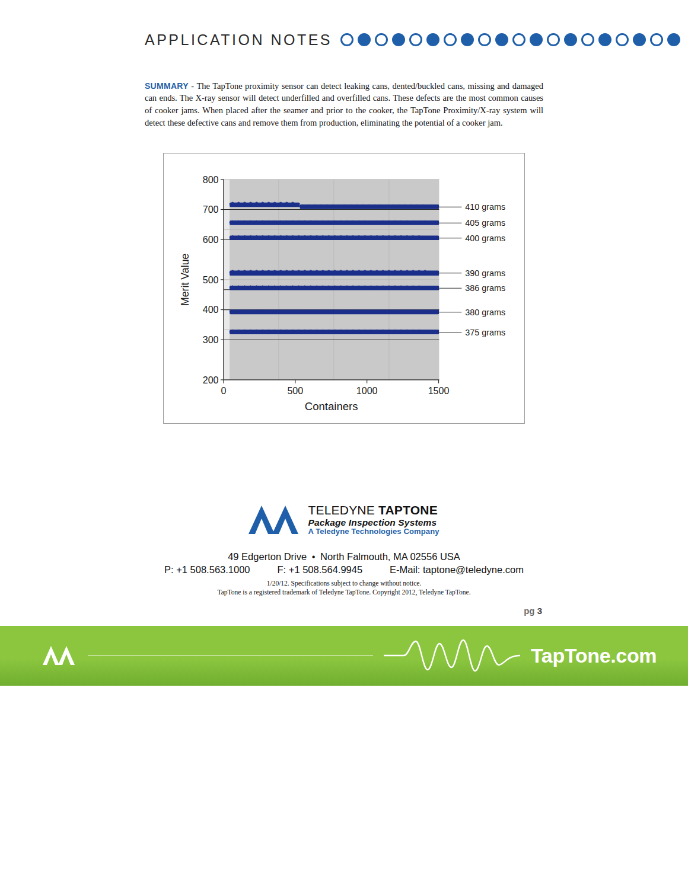APPLICATION NOTES
SUMMARY - The TapTone proximity sensor can detect leaking cans, dented/buckled cans, missing and damaged can ends. The X-ray sensor will detect underfilled and overfilled cans. These defects are the most common causes of cooker jams. When placed after the seamer and prior to the cooker, the TapTone Proximity/X-ray system will detect these defective cans and remove them from production, eliminating the potential of a cooker jam.
800 700 600 500 400 300 200 0 500 1000 1500 Merit Value Containers 410 grams 405 grams 400 grams 390 grams 386 grams 380 grams 375 grams
TELEDYNE TAPTONE
Package Inspection Systems
A Teledyne Technologies Company
49 Edgerton Drive • North Falmouth, MA 02556 USA
P: +1 508.563.1000 F: +1 508.564.9945 E-Mail: taptone@teledyne.com
1/20/12. Specifications subject to change without notice.
TapTone is a registered trademark of Teledyne TapTone. Copyright 2012, Teledyne TapTone.
pg 3
TapTone.com